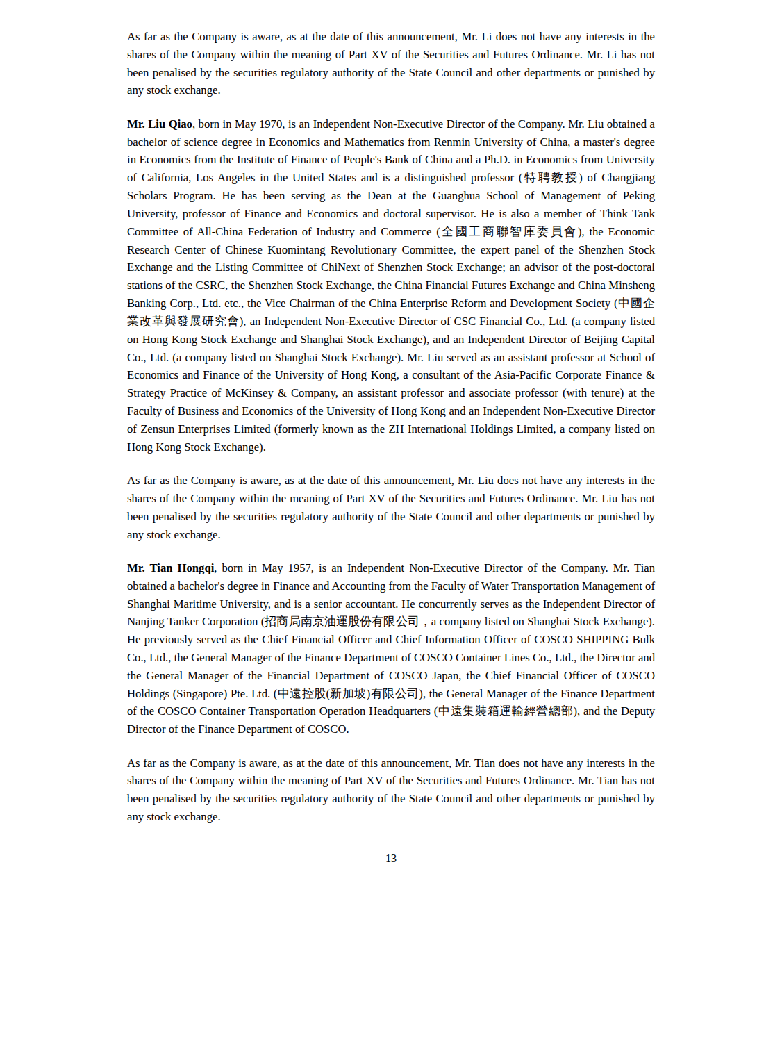As far as the Company is aware, as at the date of this announcement, Mr. Li does not have any interests in the shares of the Company within the meaning of Part XV of the Securities and Futures Ordinance. Mr. Li has not been penalised by the securities regulatory authority of the State Council and other departments or punished by any stock exchange.
Mr. Liu Qiao, born in May 1970, is an Independent Non-Executive Director of the Company. Mr. Liu obtained a bachelor of science degree in Economics and Mathematics from Renmin University of China, a master's degree in Economics from the Institute of Finance of People's Bank of China and a Ph.D. in Economics from University of California, Los Angeles in the United States and is a distinguished professor (特聘教授) of Changjiang Scholars Program. He has been serving as the Dean at the Guanghua School of Management of Peking University, professor of Finance and Economics and doctoral supervisor. He is also a member of Think Tank Committee of All-China Federation of Industry and Commerce (全國工商聯智庫委員會), the Economic Research Center of Chinese Kuomintang Revolutionary Committee, the expert panel of the Shenzhen Stock Exchange and the Listing Committee of ChiNext of Shenzhen Stock Exchange; an advisor of the post-doctoral stations of the CSRC, the Shenzhen Stock Exchange, the China Financial Futures Exchange and China Minsheng Banking Corp., Ltd. etc., the Vice Chairman of the China Enterprise Reform and Development Society (中國企業改革與發展研究會), an Independent Non-Executive Director of CSC Financial Co., Ltd. (a company listed on Hong Kong Stock Exchange and Shanghai Stock Exchange), and an Independent Director of Beijing Capital Co., Ltd. (a company listed on Shanghai Stock Exchange). Mr. Liu served as an assistant professor at School of Economics and Finance of the University of Hong Kong, a consultant of the Asia-Pacific Corporate Finance & Strategy Practice of McKinsey & Company, an assistant professor and associate professor (with tenure) at the Faculty of Business and Economics of the University of Hong Kong and an Independent Non-Executive Director of Zensun Enterprises Limited (formerly known as the ZH International Holdings Limited, a company listed on Hong Kong Stock Exchange).
As far as the Company is aware, as at the date of this announcement, Mr. Liu does not have any interests in the shares of the Company within the meaning of Part XV of the Securities and Futures Ordinance. Mr. Liu has not been penalised by the securities regulatory authority of the State Council and other departments or punished by any stock exchange.
Mr. Tian Hongqi, born in May 1957, is an Independent Non-Executive Director of the Company. Mr. Tian obtained a bachelor's degree in Finance and Accounting from the Faculty of Water Transportation Management of Shanghai Maritime University, and is a senior accountant. He concurrently serves as the Independent Director of Nanjing Tanker Corporation (招商局南京油運股份有限公司，a company listed on Shanghai Stock Exchange). He previously served as the Chief Financial Officer and Chief Information Officer of COSCO SHIPPING Bulk Co., Ltd., the General Manager of the Finance Department of COSCO Container Lines Co., Ltd., the Director and the General Manager of the Financial Department of COSCO Japan, the Chief Financial Officer of COSCO Holdings (Singapore) Pte. Ltd. (中遠控股(新加坡)有限公司), the General Manager of the Finance Department of the COSCO Container Transportation Operation Headquarters (中遠集裝箱運輸經營總部), and the Deputy Director of the Finance Department of COSCO.
As far as the Company is aware, as at the date of this announcement, Mr. Tian does not have any interests in the shares of the Company within the meaning of Part XV of the Securities and Futures Ordinance. Mr. Tian has not been penalised by the securities regulatory authority of the State Council and other departments or punished by any stock exchange.
13